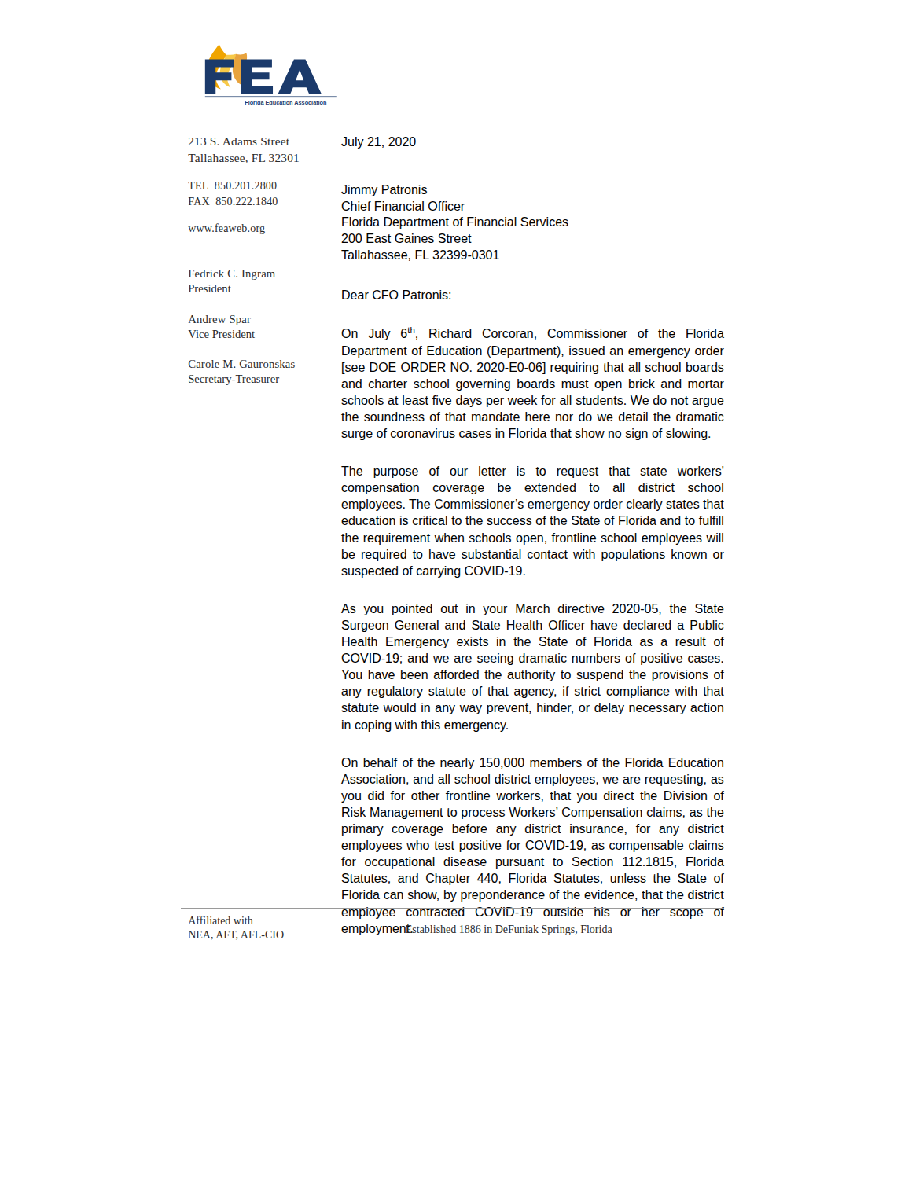Florida Education Association
213 S. Adams Street
Tallahassee, FL 32301
TEL 850.201.2800
FAX 850.222.1840
www.feaweb.org
Fedrick C. Ingram
President
Andrew Spar
Vice President
Carole M. Gauronskas
Secretary-Treasurer
July 21, 2020
Jimmy Patronis
Chief Financial Officer
Florida Department of Financial Services
200 East Gaines Street
Tallahassee, FL 32399-0301
Dear CFO Patronis:
On July 6th, Richard Corcoran, Commissioner of the Florida Department of Education (Department), issued an emergency order [see DOE ORDER NO. 2020-E0-06] requiring that all school boards and charter school governing boards must open brick and mortar schools at least five days per week for all students. We do not argue the soundness of that mandate here nor do we detail the dramatic surge of coronavirus cases in Florida that show no sign of slowing.
The purpose of our letter is to request that state workers' compensation coverage be extended to all district school employees. The Commissioner’s emergency order clearly states that education is critical to the success of the State of Florida and to fulfill the requirement when schools open, frontline school employees will be required to have substantial contact with populations known or suspected of carrying COVID-19.
As you pointed out in your March directive 2020-05, the State Surgeon General and State Health Officer have declared a Public Health Emergency exists in the State of Florida as a result of COVID-19; and we are seeing dramatic numbers of positive cases. You have been afforded the authority to suspend the provisions of any regulatory statute of that agency, if strict compliance with that statute would in any way prevent, hinder, or delay necessary action in coping with this emergency.
On behalf of the nearly 150,000 members of the Florida Education Association, and all school district employees, we are requesting, as you did for other frontline workers, that you direct the Division of Risk Management to process Workers’ Compensation claims, as the primary coverage before any district insurance, for any district employees who test positive for COVID-19, as compensable claims for occupational disease pursuant to Section 112.1815, Florida Statutes, and Chapter 440, Florida Statutes, unless the State of Florida can show, by preponderance of the evidence, that the district employee contracted COVID-19 outside his or her scope of employment.
Affiliated with
NEA, AFT, AFL-CIO
Established 1886 in DeFuniak Springs, Florida